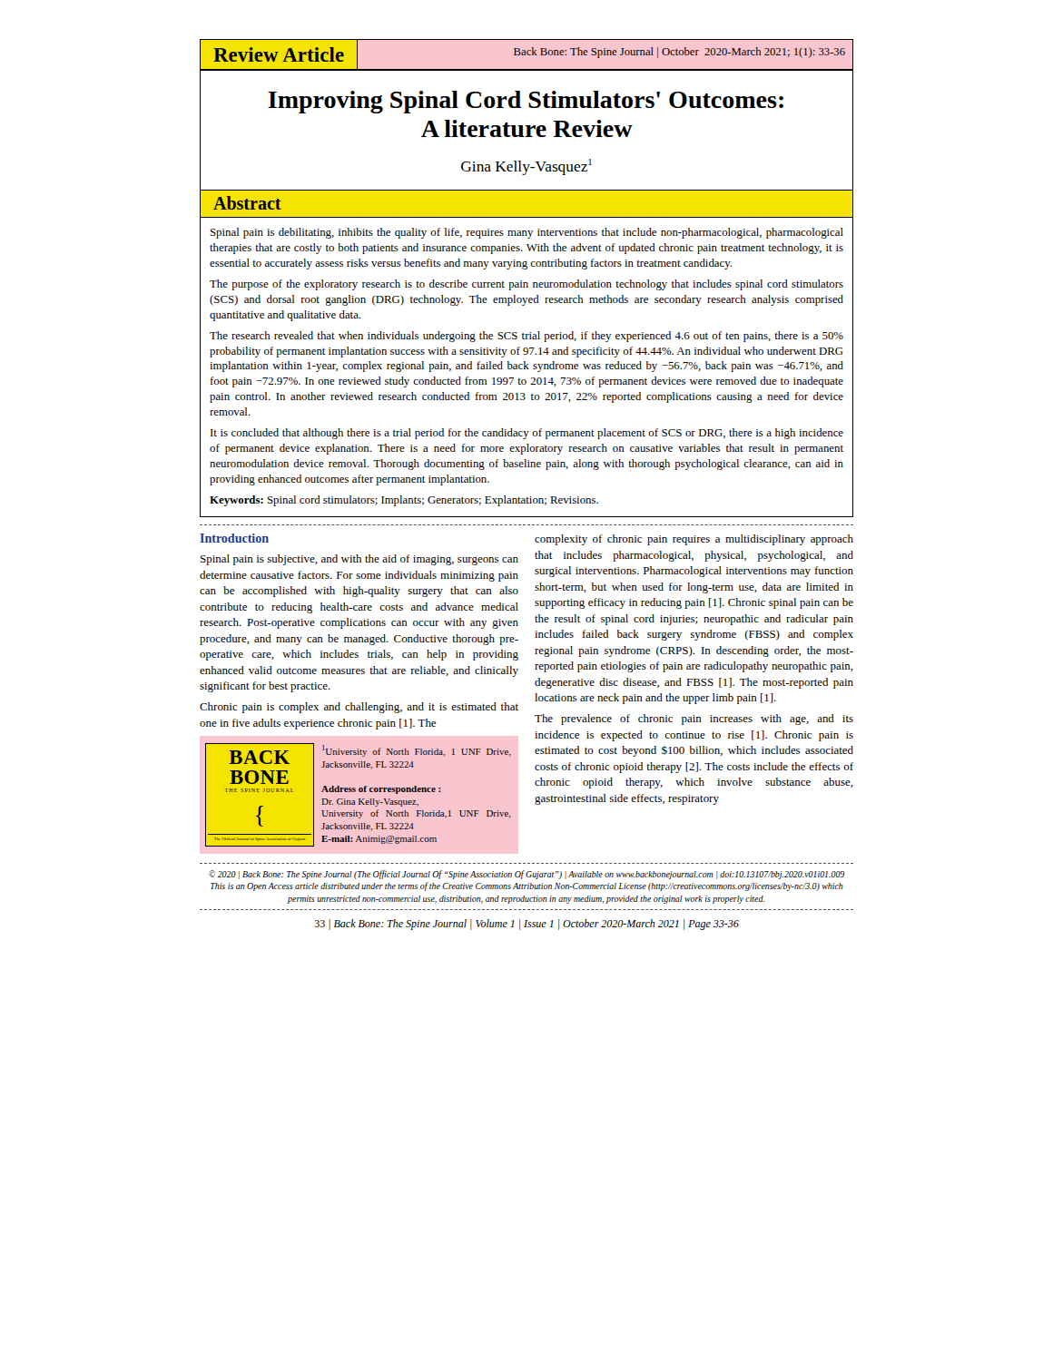Review Article
Back Bone: The Spine Journal | October 2020-March 2021; 1(1): 33-36
Improving Spinal Cord Stimulators' Outcomes:
A literature Review
Gina Kelly-Vasquez1
Abstract
Spinal pain is debilitating, inhibits the quality of life, requires many interventions that include non-pharmacological, pharmacological therapies that are costly to both patients and insurance companies. With the advent of updated chronic pain treatment technology, it is essential to accurately assess risks versus benefits and many varying contributing factors in treatment candidacy.
The purpose of the exploratory research is to describe current pain neuromodulation technology that includes spinal cord stimulators (SCS) and dorsal root ganglion (DRG) technology. The employed research methods are secondary research analysis comprised quantitative and qualitative data.
The research revealed that when individuals undergoing the SCS trial period, if they experienced 4.6 out of ten pains, there is a 50% probability of permanent implantation success with a sensitivity of 97.14 and specificity of 44.44%. An individual who underwent DRG implantation within 1-year, complex regional pain, and failed back syndrome was reduced by −56.7%, back pain was −46.71%, and foot pain −72.97%. In one reviewed study conducted from 1997 to 2014, 73% of permanent devices were removed due to inadequate pain control. In another reviewed research conducted from 2013 to 2017, 22% reported complications causing a need for device removal.
It is concluded that although there is a trial period for the candidacy of permanent placement of SCS or DRG, there is a high incidence of permanent device explanation. There is a need for more exploratory research on causative variables that result in permanent neuromodulation device removal. Thorough documenting of baseline pain, along with thorough psychological clearance, can aid in providing enhanced outcomes after permanent implantation.
Keywords: Spinal cord stimulators; Implants; Generators; Explantation; Revisions.
Introduction
Spinal pain is subjective, and with the aid of imaging, surgeons can determine causative factors. For some individuals minimizing pain can be accomplished with high-quality surgery that can also contribute to reducing health-care costs and advance medical research. Post-operative complications can occur with any given procedure, and many can be managed. Conductive thorough pre-operative care, which includes trials, can help in providing enhanced valid outcome measures that are reliable, and clinically significant for best practice.
Chronic pain is complex and challenging, and it is estimated that one in five adults experience chronic pain [1]. The
BACK
BONE
THE SPINE JOURNAL
{
The Official Journal of Spine Association of Gujarat
1University of North Florida, 1 UNF Drive, Jacksonville, FL 32224
Address of correspondence :
Dr. Gina Kelly-Vasquez,
University of North Florida,1 UNF Drive, Jacksonville, FL 32224
E-mail: Animig@gmail.com
complexity of chronic pain requires a multidisciplinary approach that includes pharmacological, physical, psychological, and surgical interventions. Pharmacological interventions may function short-term, but when used for long-term use, data are limited in supporting efficacy in reducing pain [1]. Chronic spinal pain can be the result of spinal cord injuries; neuropathic and radicular pain includes failed back surgery syndrome (FBSS) and complex regional pain syndrome (CRPS). In descending order, the most-reported pain etiologies of pain are radiculopathy neuropathic pain, degenerative disc disease, and FBSS [1]. The most-reported pain locations are neck pain and the upper limb pain [1].
The prevalence of chronic pain increases with age, and its incidence is expected to continue to rise [1]. Chronic pain is estimated to cost beyond $100 billion, which includes associated costs of chronic opioid therapy [2]. The costs include the effects of chronic opioid therapy, which involve substance abuse, gastrointestinal side effects, respiratory
© 2020 | Back Bone: The Spine Journal (The Official Journal Of “Spine Association Of Gujarat”) | Available on www.backbonejournal.com | doi:10.13107/bbj.2020.v01i01.009
This is an Open Access article distributed under the terms of the Creative Commons Attribution Non-Commercial License (http://creativecommons.org/licenses/by-nc/3.0) which permits unrestricted non-commercial use, distribution, and reproduction in any medium, provided the original work is properly cited.
33 | Back Bone: The Spine Journal | Volume 1 | Issue 1 | October 2020-March 2021 | Page 33-36